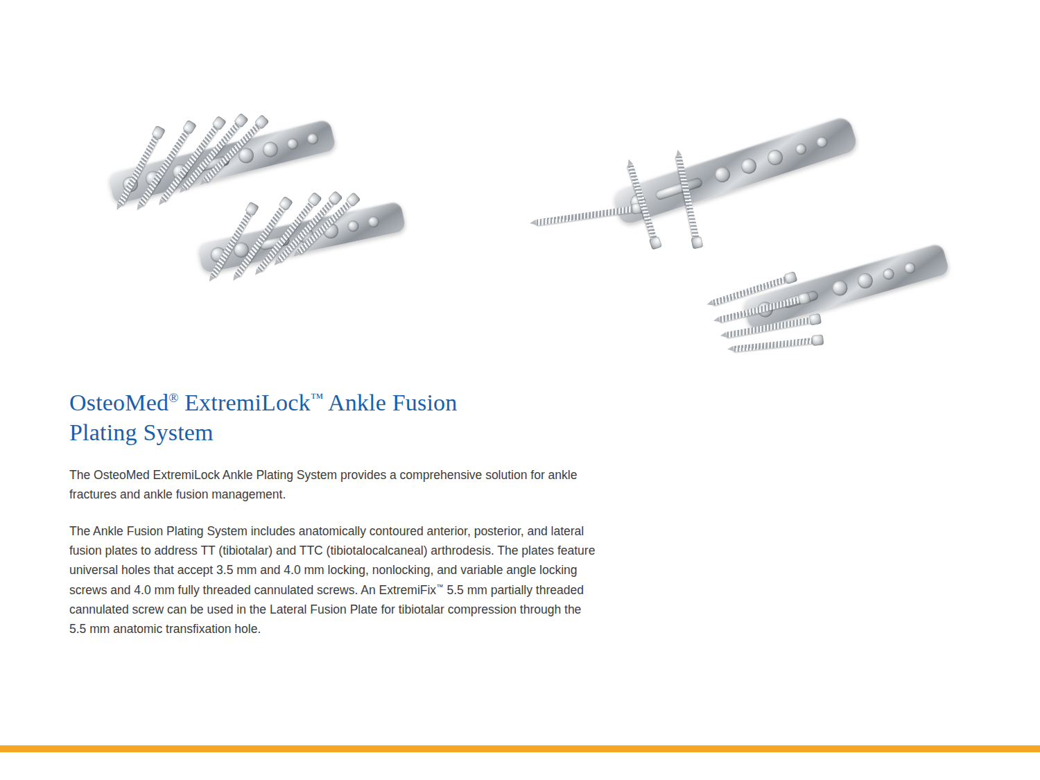OsteoMed® ExtremiLock™ Ankle Fusion
Plating System
The OsteoMed ExtremiLock Ankle Plating System provides a comprehensive solution for ankle fractures and ankle fusion management.
The Ankle Fusion Plating System includes anatomically contoured anterior, posterior, and lateral fusion plates to address TT (tibiotalar) and TTC (tibiotalocalcaneal) arthrodesis. The plates feature universal holes that accept 3.5 mm and 4.0 mm locking, nonlocking, and variable angle locking screws and 4.0 mm fully threaded cannulated screws. An ExtremiFix™ 5.5 mm partially threaded cannulated screw can be used in the Lateral Fusion Plate for tibiotalar compression through the 5.5 mm anatomic transfixation hole.